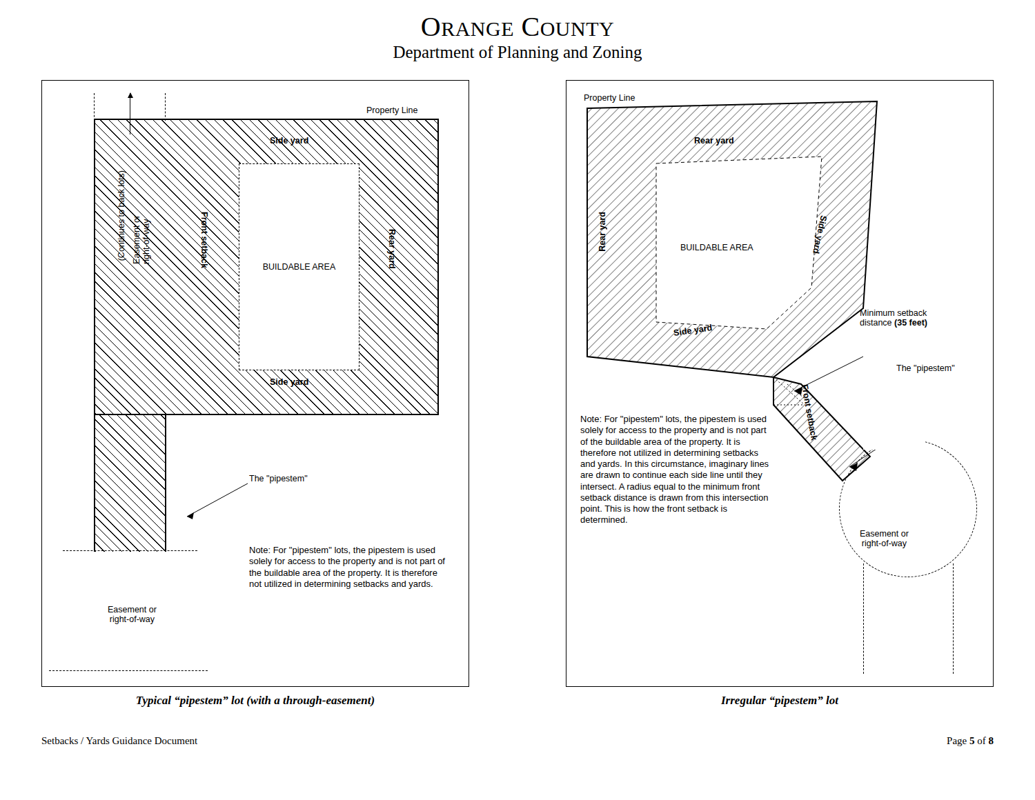ORANGE COUNTY
Department of Planning and Zoning
BUILDABLE AREA
Property Line Side yard Side yard Front setback Rear yard Easement or
right-of-way (Continues to back lots)
The "pipestem" Easement or
right-of-way
Note: For "pipestem" lots, the pipestem is used solely for access to the property and is not part of the buildable area of the property. It is therefore not utilized in determining setbacks and yards.
Typical “pipestem” lot (with a through-easement)
Property Line Rear yard Rear yard Side yard Side yard Front setback BUILDABLE AREA Minimum setback
distance (35 feet) The "pipestem"
Easement or
right-of-way
Note: For "pipestem" lots, the pipestem is used solely for access to the property and is not part of the buildable area of the property. It is therefore not utilized in determining setbacks and yards. In this circumstance, imaginary lines are drawn to continue each side line until they intersect. A radius equal to the minimum front setback distance is drawn from this intersection point. This is how the front setback is determined.
Irregular “pipestem” lot
Setbacks / Yards Guidance Document Page 5 of 8